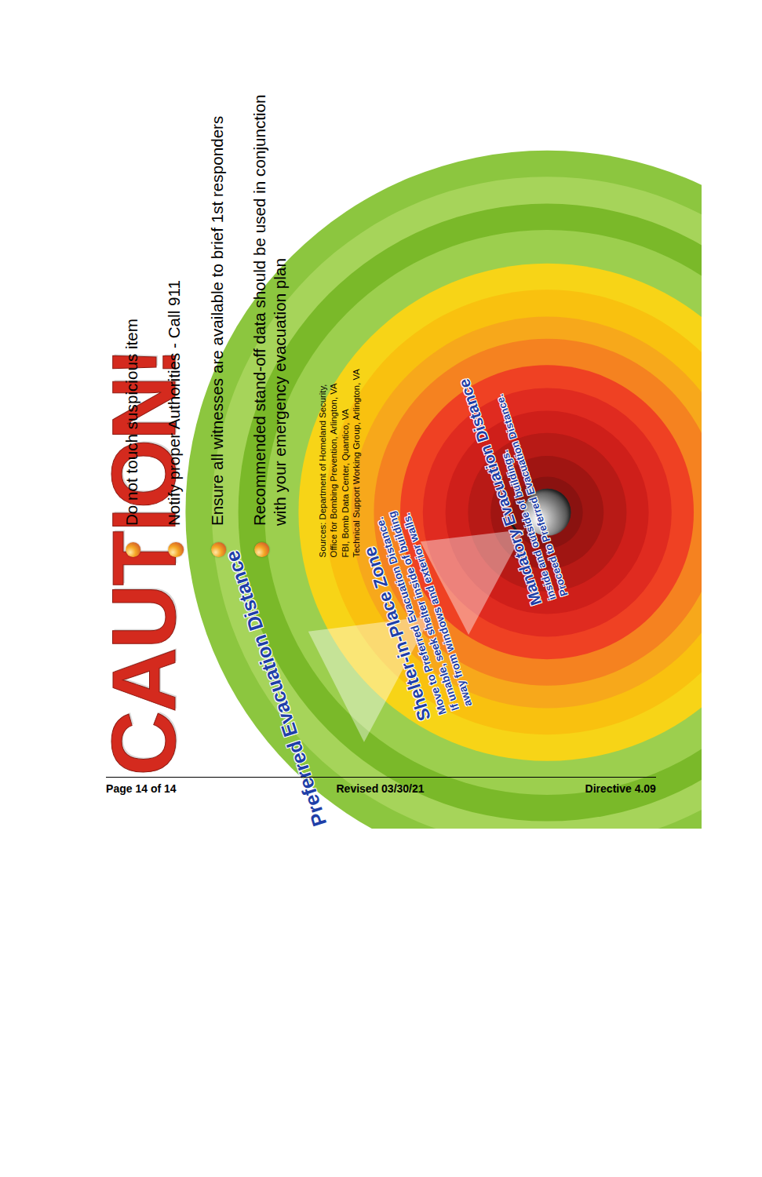Preferred Evacuation Distance
Shelter-in-Place Zone Move to Preferred Evacuation Distance.
If unable, seek shelter inside of building away from windows and exterior walls.
Mandatory Evacuation Distance inside and outside of buildings.
Proceed to Preferred Evacuation Distance.
CAUTION!
Do not touch suspicious item
Notify proper Authorities - Call 911
Ensure all witnesses are available to brief 1st responders
Recommended stand-off data should be used in conjunction with your emergency evacuation plan
Sources: Department of Homeland Security,
Office for Bombing Prevention, Arlington, VA
FBI, Bomb Data Center, Quantico, VA
Technical Support Working Group, Arlington, VA
| Page 14 of 14 | Revised 03/30/21 | Directive 4.09 |